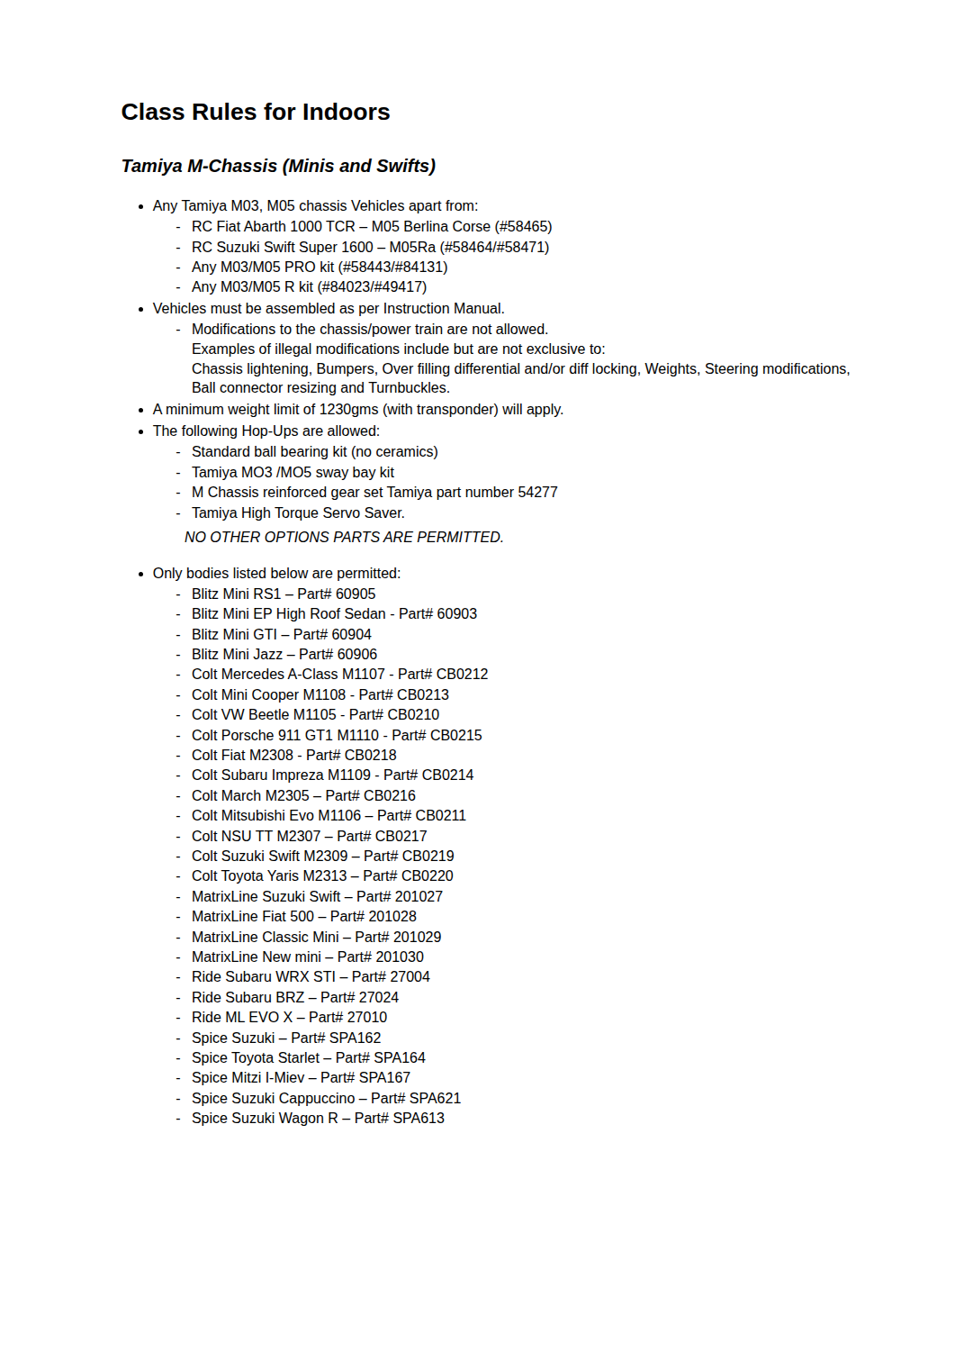Class Rules for Indoors
Tamiya M-Chassis (Minis and Swifts)
Any Tamiya M03, M05 chassis Vehicles apart from:
RC Fiat Abarth 1000 TCR – M05 Berlina Corse (#58465)
RC Suzuki Swift Super 1600 – M05Ra (#58464/#58471)
Any M03/M05 PRO kit (#58443/#84131)
Any M03/M05 R kit (#84023/#49417)
Vehicles must be assembled as per Instruction Manual.
Modifications to the chassis/power train are not allowed.
Examples of illegal modifications include but are not exclusive to:
Chassis lightening, Bumpers, Over filling differential and/or diff locking, Weights, Steering modifications, Ball connector resizing and Turnbuckles.
A minimum weight limit of 1230gms (with transponder) will apply.
The following Hop-Ups are allowed:
Standard ball bearing kit (no ceramics)
Tamiya MO3 /MO5 sway bay kit
M Chassis reinforced gear set Tamiya part number 54277
Tamiya High Torque Servo Saver.
NO OTHER OPTIONS PARTS ARE PERMITTED.
Only bodies listed below are permitted:
Blitz Mini RS1 – Part# 60905
Blitz Mini EP High Roof Sedan - Part# 60903
Blitz Mini GTI – Part# 60904
Blitz Mini Jazz – Part# 60906
Colt Mercedes A-Class M1107 - Part# CB0212
Colt Mini Cooper M1108 - Part# CB0213
Colt VW Beetle M1105 - Part# CB0210
Colt Porsche 911 GT1 M1110 - Part# CB0215
Colt Fiat M2308 - Part# CB0218
Colt Subaru Impreza M1109 - Part# CB0214
Colt March M2305 – Part# CB0216
Colt Mitsubishi Evo M1106 – Part# CB0211
Colt NSU TT M2307 – Part# CB0217
Colt Suzuki Swift M2309 – Part# CB0219
Colt Toyota Yaris M2313 – Part# CB0220
MatrixLine Suzuki Swift – Part# 201027
MatrixLine Fiat 500 – Part# 201028
MatrixLine Classic Mini – Part# 201029
MatrixLine New mini – Part# 201030
Ride Subaru WRX STI – Part# 27004
Ride Subaru BRZ – Part# 27024
Ride ML EVO X – Part# 27010
Spice Suzuki – Part# SPA162
Spice Toyota Starlet – Part# SPA164
Spice Mitzi I-Miev – Part# SPA167
Spice Suzuki Cappuccino – Part# SPA621
Spice Suzuki Wagon R – Part# SPA613